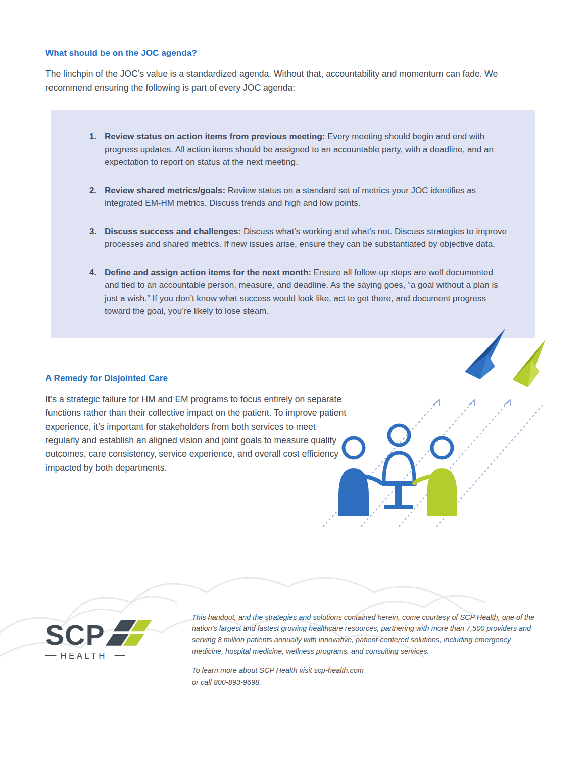What should be on the JOC agenda?
The linchpin of the JOC’s value is a standardized agenda. Without that, accountability and momentum can fade. We recommend ensuring the following is part of every JOC agenda:
Review status on action items from previous meeting: Every meeting should begin and end with progress updates. All action items should be assigned to an accountable party, with a deadline, and an expectation to report on status at the next meeting.
Review shared metrics/goals: Review status on a standard set of metrics your JOC identifies as integrated EM-HM metrics. Discuss trends and high and low points.
Discuss success and challenges: Discuss what’s working and what’s not. Discuss strategies to improve processes and shared metrics. If new issues arise, ensure they can be substantiated by objective data.
Define and assign action items for the next month: Ensure all follow-up steps are well documented and tied to an accountable person, measure, and deadline. As the saying goes, “a goal without a plan is just a wish.” If you don’t know what success would look like, act to get there, and document progress toward the goal, you’re likely to lose steam.
A Remedy for Disjointed Care
It’s a strategic failure for HM and EM programs to focus entirely on separate functions rather than their collective impact on the patient. To improve patient experience, it’s important for stakeholders from both services to meet regularly and establish an aligned vision and joint goals to measure quality outcomes, care consistency, service experience, and overall cost efficiency impacted by both departments.
SCP HEALTH
This handout, and the strategies and solutions contained herein, come courtesy of SCP Health, one of the nation’s largest and fastest growing healthcare resources, partnering with more than 7,500 providers and serving 8 million patients annually with innovative, patient-centered solutions, including emergency medicine, hospital medicine, wellness programs, and consulting services.
To learn more about SCP Health visit scp-health.com
or call 800-893-9698.